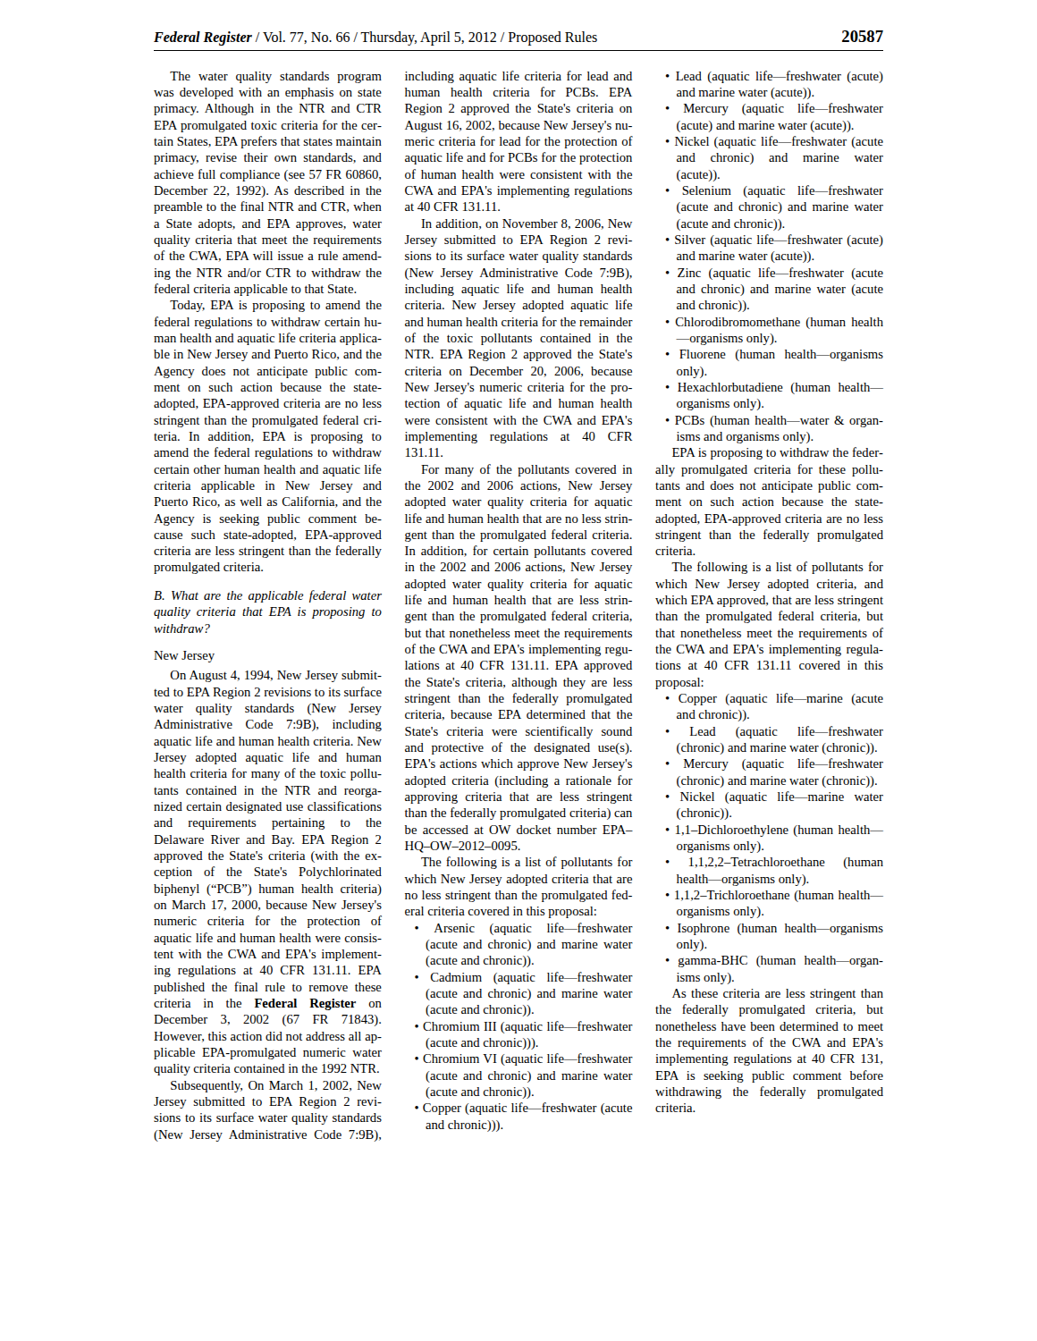Federal Register / Vol. 77, No. 66 / Thursday, April 5, 2012 / Proposed Rules
20587
The water quality standards program was developed with an emphasis on state primacy. Although in the NTR and CTR EPA promulgated toxic criteria for the certain States, EPA prefers that states maintain primacy, revise their own standards, and achieve full compliance (see 57 FR 60860, December 22, 1992). As described in the preamble to the final NTR and CTR, when a State adopts, and EPA approves, water quality criteria that meet the requirements of the CWA, EPA will issue a rule amending the NTR and/or CTR to withdraw the federal criteria applicable to that State.
Today, EPA is proposing to amend the federal regulations to withdraw certain human health and aquatic life criteria applicable in New Jersey and Puerto Rico, and the Agency does not anticipate public comment on such action because the state-adopted, EPA-approved criteria are no less stringent than the promulgated federal criteria. In addition, EPA is proposing to amend the federal regulations to withdraw certain other human health and aquatic life criteria applicable in New Jersey and Puerto Rico, as well as California, and the Agency is seeking public comment because such state-adopted, EPA-approved criteria are less stringent than the federally promulgated criteria.
B. What are the applicable federal water quality criteria that EPA is proposing to withdraw?
New Jersey
On August 4, 1994, New Jersey submitted to EPA Region 2 revisions to its surface water quality standards (New Jersey Administrative Code 7:9B), including aquatic life and human health criteria. New Jersey adopted aquatic life and human health criteria for many of the toxic pollutants contained in the NTR and reorganized certain designated use classifications and requirements pertaining to the Delaware River and Bay. EPA Region 2 approved the State's criteria (with the exception of the State's Polychlorinated biphenyl (“PCB”) human health criteria) on March 17, 2000, because New Jersey's numeric criteria for the protection of aquatic life and human health were consistent with the CWA and EPA's implementing regulations at 40 CFR 131.11. EPA published the final rule to remove these criteria in the Federal Register on December 3, 2002 (67 FR 71843). However, this action did not address all applicable EPA-promulgated numeric water quality criteria contained in the 1992 NTR.
Subsequently, On March 1, 2002, New Jersey submitted to EPA Region 2 revisions to its surface water quality standards (New Jersey Administrative Code 7:9B), including aquatic life criteria for lead and human health criteria for PCBs. EPA Region 2 approved the State's criteria on August 16, 2002, because New Jersey's numeric criteria for lead for the protection of aquatic life and for PCBs for the protection of human health were consistent with the CWA and EPA's implementing regulations at 40 CFR 131.11.
In addition, on November 8, 2006, New Jersey submitted to EPA Region 2 revisions to its surface water quality standards (New Jersey Administrative Code 7:9B), including aquatic life and human health criteria. New Jersey adopted aquatic life and human health criteria for the remainder of the toxic pollutants contained in the NTR. EPA Region 2 approved the State's criteria on December 20, 2006, because New Jersey's numeric criteria for the protection of aquatic life and human health were consistent with the CWA and EPA's implementing regulations at 40 CFR 131.11.
For many of the pollutants covered in the 2002 and 2006 actions, New Jersey adopted water quality criteria for aquatic life and human health that are no less stringent than the promulgated federal criteria. In addition, for certain pollutants covered in the 2002 and 2006 actions, New Jersey adopted water quality criteria for aquatic life and human health that are less stringent than the promulgated federal criteria, but that nonetheless meet the requirements of the CWA and EPA's implementing regulations at 40 CFR 131.11. EPA approved the State's criteria, although they are less stringent than the federally promulgated criteria, because EPA determined that the State's criteria were scientifically sound and protective of the designated use(s). EPA's actions which approve New Jersey's adopted criteria (including a rationale for approving criteria that are less stringent than the federally promulgated criteria) can be accessed at OW docket number EPA–HQ–OW–2012–0095.
The following is a list of pollutants for which New Jersey adopted criteria that are no less stringent than the promulgated federal criteria covered in this proposal:
Arsenic (aquatic life—freshwater (acute and chronic) and marine water (acute and chronic)).
Cadmium (aquatic life—freshwater (acute and chronic) and marine water (acute and chronic)).
Chromium III (aquatic life—freshwater (acute and chronic))).
Chromium VI (aquatic life—freshwater (acute and chronic) and marine water (acute and chronic)).
Copper (aquatic life—freshwater (acute and chronic))).
Lead (aquatic life—freshwater (acute) and marine water (acute)).
Mercury (aquatic life—freshwater (acute) and marine water (acute)).
Nickel (aquatic life—freshwater (acute and chronic) and marine water (acute)).
Selenium (aquatic life—freshwater (acute and chronic) and marine water (acute and chronic)).
Silver (aquatic life—freshwater (acute) and marine water (acute)).
Zinc (aquatic life—freshwater (acute and chronic) and marine water (acute and chronic)).
Chlorodibromomethane (human health—organisms only).
Fluorene (human health—organisms only).
Hexachlorbutadiene (human health—organisms only).
PCBs (human health—water & organisms and organisms only).
EPA is proposing to withdraw the federally promulgated criteria for these pollutants and does not anticipate public comment on such action because the state-adopted, EPA-approved criteria are no less stringent than the federally promulgated criteria.
The following is a list of pollutants for which New Jersey adopted criteria, and which EPA approved, that are less stringent than the promulgated federal criteria, but that nonetheless meet the requirements of the CWA and EPA's implementing regulations at 40 CFR 131.11 covered in this proposal:
Copper (aquatic life—marine (acute and chronic)).
Lead (aquatic life—freshwater (chronic) and marine water (chronic)).
Mercury (aquatic life—freshwater (chronic) and marine water (chronic)).
Nickel (aquatic life—marine water (chronic)).
1,1–Dichloroethylene (human health—organisms only).
1,1,2,2–Tetrachloroethane (human health—organisms only).
1,1,2–Trichloroethane (human health—organisms only).
Isophrone (human health—organisms only).
gamma-BHC (human health—organisms only).
As these criteria are less stringent than the federally promulgated criteria, but nonetheless have been determined to meet the requirements of the CWA and EPA's implementing regulations at 40 CFR 131, EPA is seeking public comment before withdrawing the federally promulgated criteria.